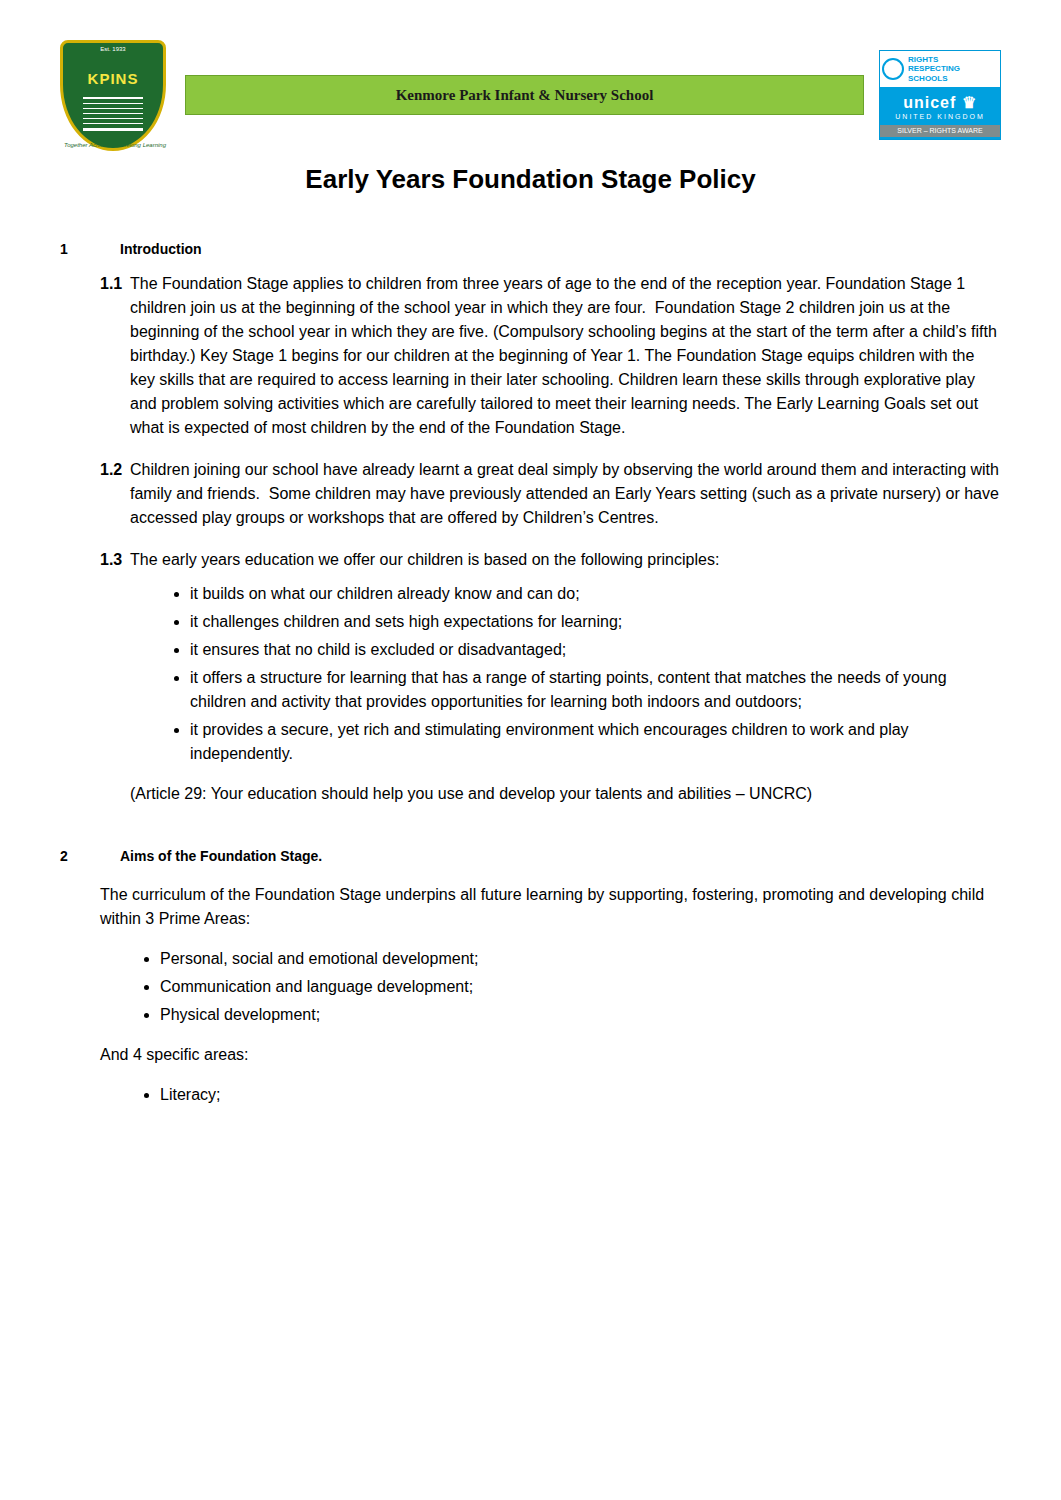Est. 1933
KPINS
Together Achieving Lifelong Learning
Kenmore Park Infant & Nursery School
RIGHTS
RESPECTING
SCHOOLS
unicef ♛
UNITED KINGDOM
SILVER – RIGHTS AWARE
Early Years Foundation Stage Policy
1 Introduction
1.1
The Foundation Stage applies to children from three years of age to the end of the reception year. Foundation Stage 1 children join us at the beginning of the school year in which they are four. Foundation Stage 2 children join us at the beginning of the school year in which they are five. (Compulsory schooling begins at the start of the term after a child’s fifth birthday.) Key Stage 1 begins for our children at the beginning of Year 1. The Foundation Stage equips children with the key skills that are required to access learning in their later schooling. Children learn these skills through explorative play and problem solving activities which are carefully tailored to meet their learning needs. The Early Learning Goals set out what is expected of most children by the end of the Foundation Stage.
1.2
Children joining our school have already learnt a great deal simply by observing the world around them and interacting with family and friends. Some children may have previously attended an Early Years setting (such as a private nursery) or have accessed play groups or workshops that are offered by Children’s Centres.
1.3
The early years education we offer our children is based on the following principles:
it builds on what our children already know and can do;
it challenges children and sets high expectations for learning;
it ensures that no child is excluded or disadvantaged;
it offers a structure for learning that has a range of starting points, content that matches the needs of young children and activity that provides opportunities for learning both indoors and outdoors;
it provides a secure, yet rich and stimulating environment which encourages children to work and play independently.
(Article 29: Your education should help you use and develop your talents and abilities – UNCRC)
2 Aims of the Foundation Stage.
The curriculum of the Foundation Stage underpins all future learning by supporting, fostering, promoting and developing child within 3 Prime Areas:
Personal, social and emotional development;
Communication and language development;
Physical development;
And 4 specific areas:
Literacy;